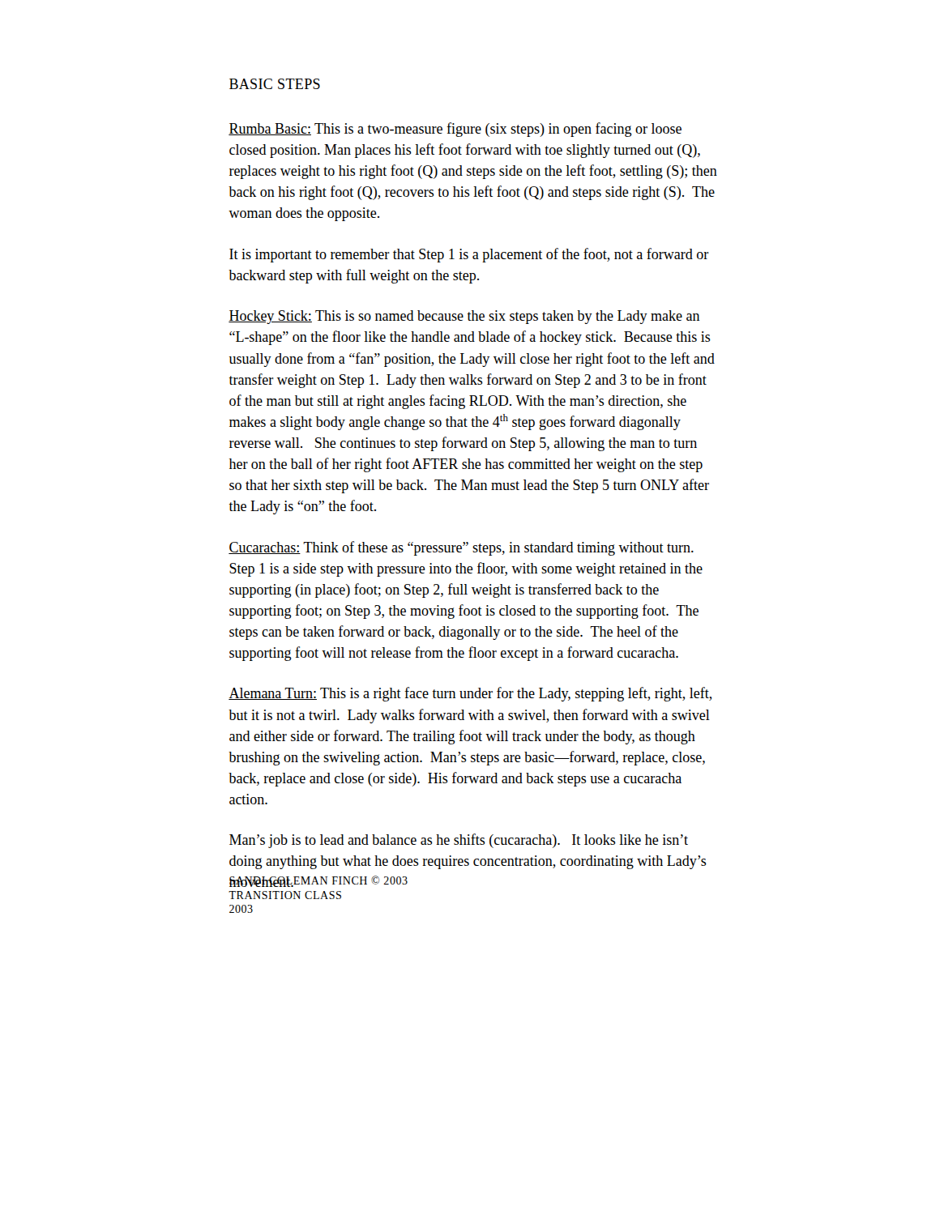BASIC STEPS
Rumba Basic: This is a two-measure figure (six steps) in open facing or loose closed position. Man places his left foot forward with toe slightly turned out (Q), replaces weight to his right foot (Q) and steps side on the left foot, settling (S); then back on his right foot (Q), recovers to his left foot (Q) and steps side right (S). The woman does the opposite.
It is important to remember that Step 1 is a placement of the foot, not a forward or backward step with full weight on the step.
Hockey Stick: This is so named because the six steps taken by the Lady make an “L-shape” on the floor like the handle and blade of a hockey stick. Because this is usually done from a “fan” position, the Lady will close her right foot to the left and transfer weight on Step 1. Lady then walks forward on Step 2 and 3 to be in front of the man but still at right angles facing RLOD. With the man’s direction, she makes a slight body angle change so that the 4th step goes forward diagonally reverse wall. She continues to step forward on Step 5, allowing the man to turn her on the ball of her right foot AFTER she has committed her weight on the step so that her sixth step will be back. The Man must lead the Step 5 turn ONLY after the Lady is “on” the foot.
Cucarachas: Think of these as “pressure” steps, in standard timing without turn. Step 1 is a side step with pressure into the floor, with some weight retained in the supporting (in place) foot; on Step 2, full weight is transferred back to the supporting foot; on Step 3, the moving foot is closed to the supporting foot. The steps can be taken forward or back, diagonally or to the side. The heel of the supporting foot will not release from the floor except in a forward cucaracha.
Alemana Turn: This is a right face turn under for the Lady, stepping left, right, left, but it is not a twirl. Lady walks forward with a swivel, then forward with a swivel and either side or forward. The trailing foot will track under the body, as though brushing on the swiveling action. Man’s steps are basic—forward, replace, close, back, replace and close (or side). His forward and back steps use a cucaracha action.
Man’s job is to lead and balance as he shifts (cucaracha). It looks like he isn’t doing anything but what he does requires concentration, coordinating with Lady’s movement.
SANDI COLEMAN FINCH © 2003
TRANSITION CLASS
2003